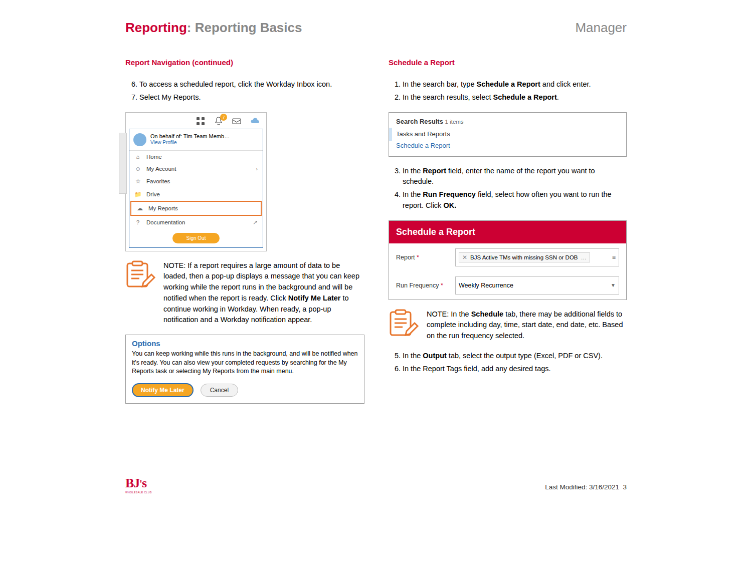Reporting: Reporting Basics
Manager
Report Navigation (continued)
To access a scheduled report, click the Workday Inbox icon.
Select My Reports.
7
On behalf of: Tim Team Memb…
View Profile
⌂ Home
☺ My Account ›
☆ Favorites
📁 Drive
☁ My Reports
? Documentation ↗
Sign Out
NOTE: If a report requires a large amount of data to be loaded, then a pop-up displays a message that you can keep working while the report runs in the background and will be notified when the report is ready. Click Notify Me Later to continue working in Workday. When ready, a pop-up notification and a Workday notification appear.
Options
You can keep working while this runs in the background, and will be notified when it's ready. You can also view your completed requests by searching for the My Reports task or selecting My Reports from the main menu.
Notify Me Later Cancel
Schedule a Report
In the search bar, type Schedule a Report and click enter.
In the search results, select Schedule a Report.
Search Results 1 items
Tasks and Reports
Schedule a Report
In the Report field, enter the name of the report you want to schedule.
In the Run Frequency field, select how often you want to run the report. Click OK.
Schedule a Report
Report *
✕ BJS Active TMs with missing SSN or DOB … ≡
Run Frequency *
Weekly Recurrence ▼
NOTE: In the Schedule tab, there may be additional fields to complete including day, time, start date, end date, etc. Based on the run frequency selected.
In the Output tab, select the output type (Excel, PDF or CSV).
In the Report Tags field, add any desired tags.
BJ's
WHOLESALE CLUB
Last Modified: 3/16/2021 3